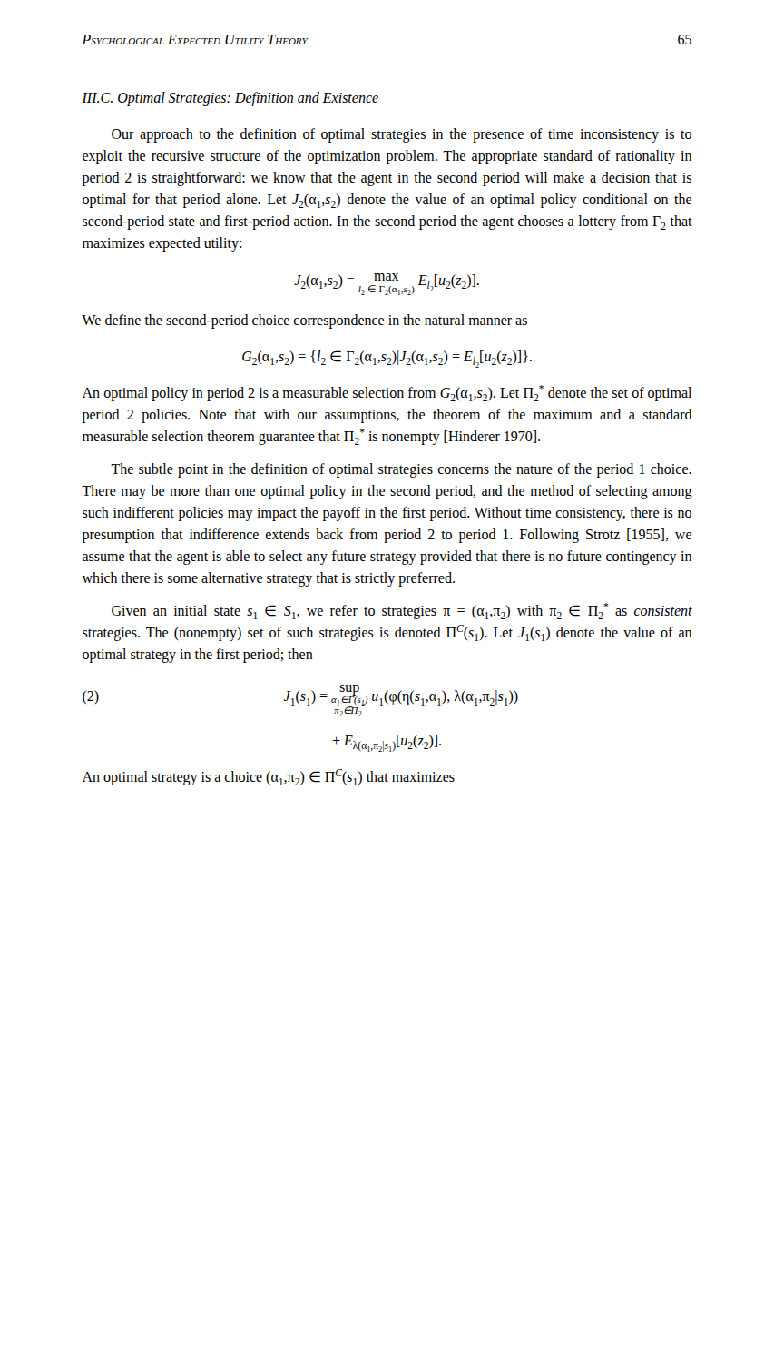Psychological Expected Utility Theory 65
III.C. Optimal Strategies: Definition and Existence
Our approach to the definition of optimal strategies in the presence of time inconsistency is to exploit the recursive structure of the optimization problem. The appropriate standard of rationality in period 2 is straightforward: we know that the agent in the second period will make a decision that is optimal for that period alone. Let J2(α1,s2) denote the value of an optimal policy conditional on the second-period state and first-period action. In the second period the agent chooses a lottery from Γ2 that maximizes expected utility:
J2(α1,s2) = max l2 ∈ Γ2(α1,s2) El2[u2(z2)].
We define the second-period choice correspondence in the natural manner as
G2(α1,s2) = {l2 ∈ Γ2(α1,s2)|J2(α1,s2) = El2[u2(z2)]}.
An optimal policy in period 2 is a measurable selection from G2(α1,s2). Let Π2* denote the set of optimal period 2 policies. Note that with our assumptions, the theorem of the maximum and a standard measurable selection theorem guarantee that Π2* is nonempty [Hinderer 1970].
The subtle point in the definition of optimal strategies concerns the nature of the period 1 choice. There may be more than one optimal policy in the second period, and the method of selecting among such indifferent policies may impact the payoff in the first period. Without time consistency, there is no presumption that indifference extends back from period 2 to period 1. Following Strotz [1955], we assume that the agent is able to select any future strategy provided that there is no future contingency in which there is some alternative strategy that is strictly preferred.
Given an initial state s1 ∈ S1, we refer to strategies π = (α1,π2) with π2 ∈ Π2* as consistent strategies. The (nonempty) set of such strategies is denoted ΠC(s1). Let J1(s1) denote the value of an optimal strategy in the first period; then
(2) J1(s1) = sup α1∈Γ(s1)
π2∈Π2* u1(φ(η(s1,α1), λ(α1,π2|s1))
+ Eλ(α1,π2|s1)[u2(z2)].
An optimal strategy is a choice (α1,π2) ∈ ΠC(s1) that maximizes